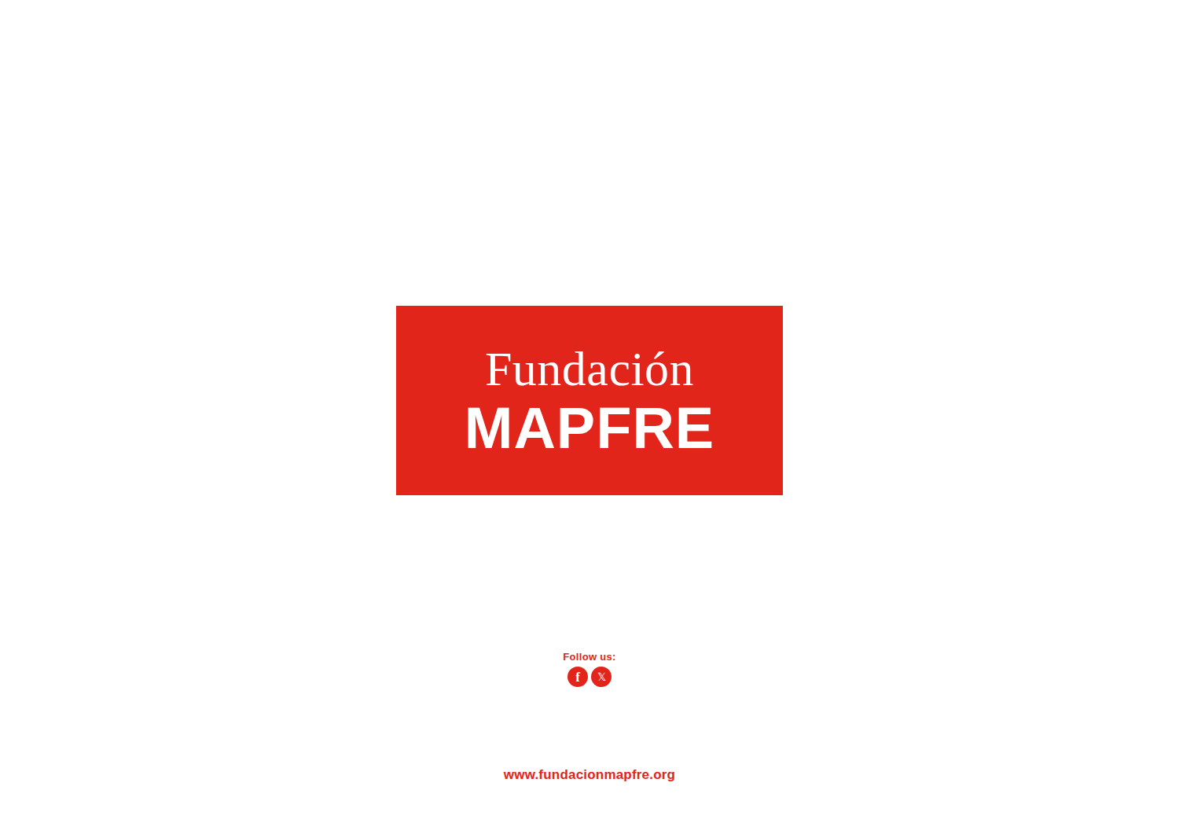Fundación MAPFRE
Follow us:
www.fundacionmapfre.org